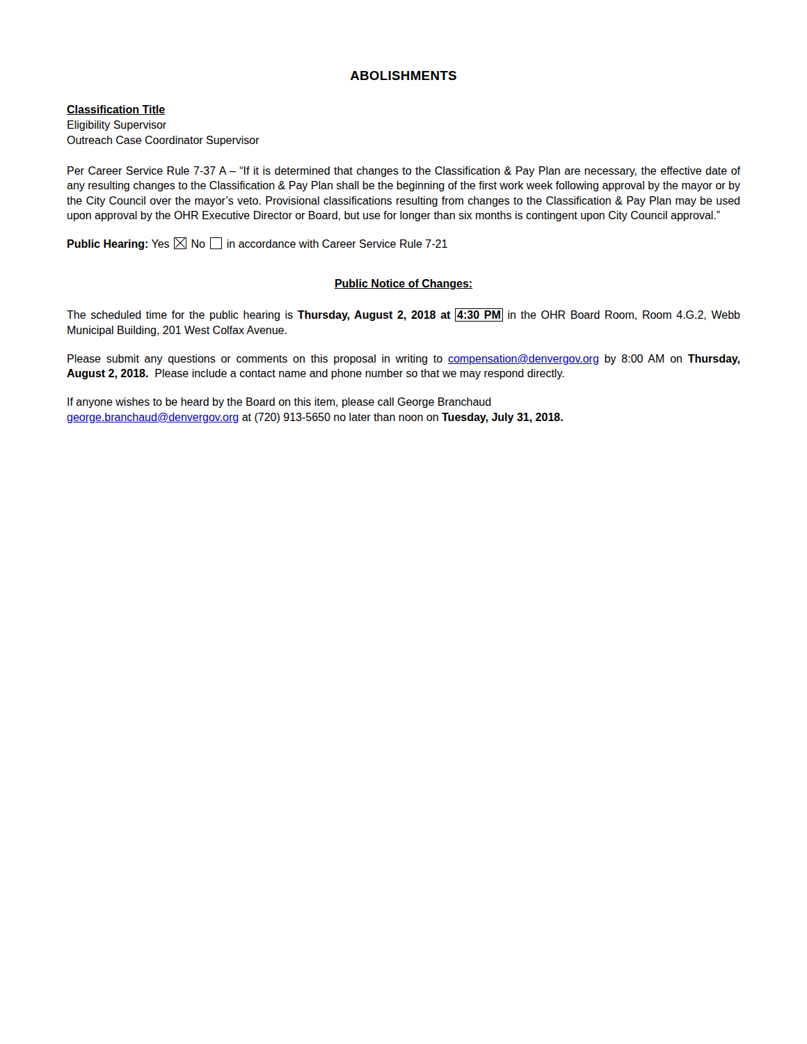ABOLISHMENTS
Classification Title
Eligibility Supervisor
Outreach Case Coordinator Supervisor
Per Career Service Rule 7-37 A – “If it is determined that changes to the Classification & Pay Plan are necessary, the effective date of any resulting changes to the Classification & Pay Plan shall be the beginning of the first work week following approval by the mayor or by the City Council over the mayor’s veto. Provisional classifications resulting from changes to the Classification & Pay Plan may be used upon approval by the OHR Executive Director or Board, but use for longer than six months is contingent upon City Council approval.”
Public Hearing: Yes No in accordance with Career Service Rule 7-21
Public Notice of Changes:
The scheduled time for the public hearing is Thursday, August 2, 2018 at 4:30 PM in the OHR Board Room, Room 4.G.2, Webb Municipal Building, 201 West Colfax Avenue.
Please submit any questions or comments on this proposal in writing to compensation@denvergov.org by 8:00 AM on Thursday, August 2, 2018. Please include a contact name and phone number so that we may respond directly.
If anyone wishes to be heard by the Board on this item, please call George Branchaud
george.branchaud@denvergov.org at (720) 913-5650 no later than noon on Tuesday, July 31, 2018.